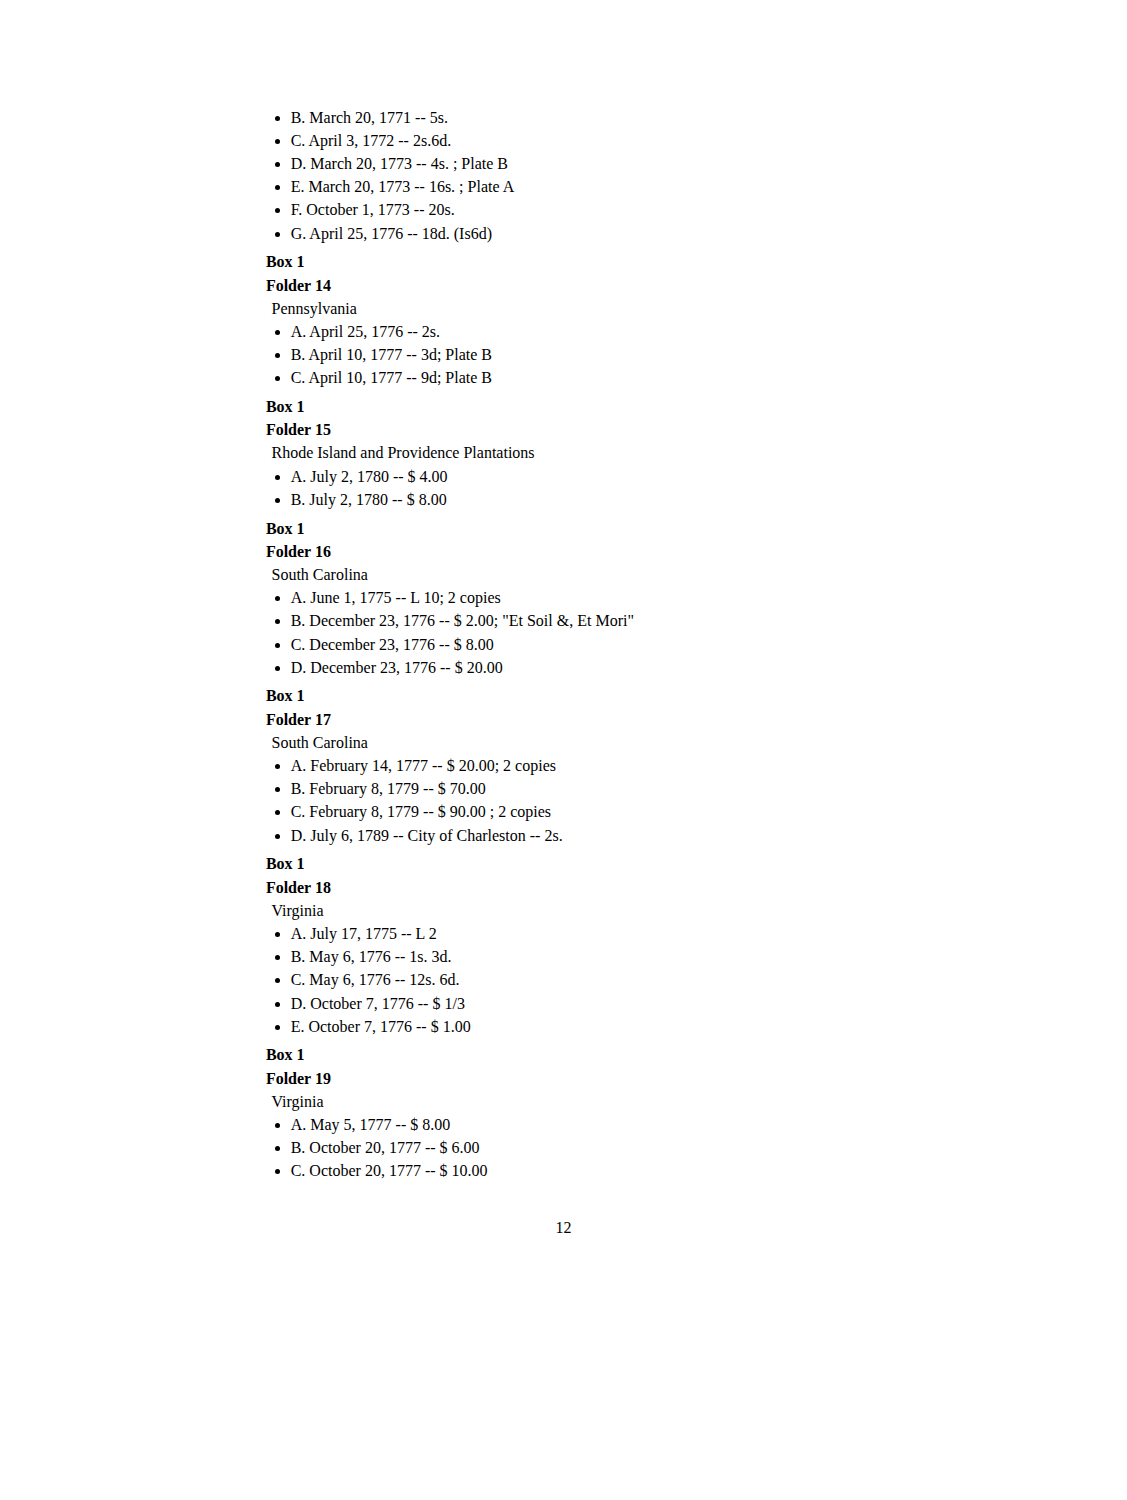B. March 20, 1771 -- 5s.
C. April 3, 1772 -- 2s.6d.
D. March 20, 1773 -- 4s. ; Plate B
E. March 20, 1773 -- 16s. ; Plate A
F. October 1, 1773 -- 20s.
G. April 25, 1776 -- 18d. (Is6d)
Box 1
Folder 14
Pennsylvania
A. April 25, 1776 -- 2s.
B. April 10, 1777 -- 3d; Plate B
C. April 10, 1777 -- 9d; Plate B
Box 1
Folder 15
Rhode Island and Providence Plantations
A. July 2, 1780 -- $ 4.00
B. July 2, 1780 -- $ 8.00
Box 1
Folder 16
South Carolina
A. June 1, 1775 -- L 10; 2 copies
B. December 23, 1776 -- $ 2.00; "Et Soil &, Et Mori"
C. December 23, 1776 -- $ 8.00
D. December 23, 1776 -- $ 20.00
Box 1
Folder 17
South Carolina
A. February 14, 1777 -- $ 20.00; 2 copies
B. February 8, 1779 -- $ 70.00
C. February 8, 1779 -- $ 90.00 ; 2 copies
D. July 6, 1789 -- City of Charleston -- 2s.
Box 1
Folder 18
Virginia
A. July 17, 1775 -- L 2
B. May 6, 1776 -- 1s. 3d.
C. May 6, 1776 -- 12s. 6d.
D. October 7, 1776 -- $ 1/3
E. October 7, 1776 -- $ 1.00
Box 1
Folder 19
Virginia
A. May 5, 1777 -- $ 8.00
B. October 20, 1777 -- $ 6.00
C. October 20, 1777 -- $ 10.00
12